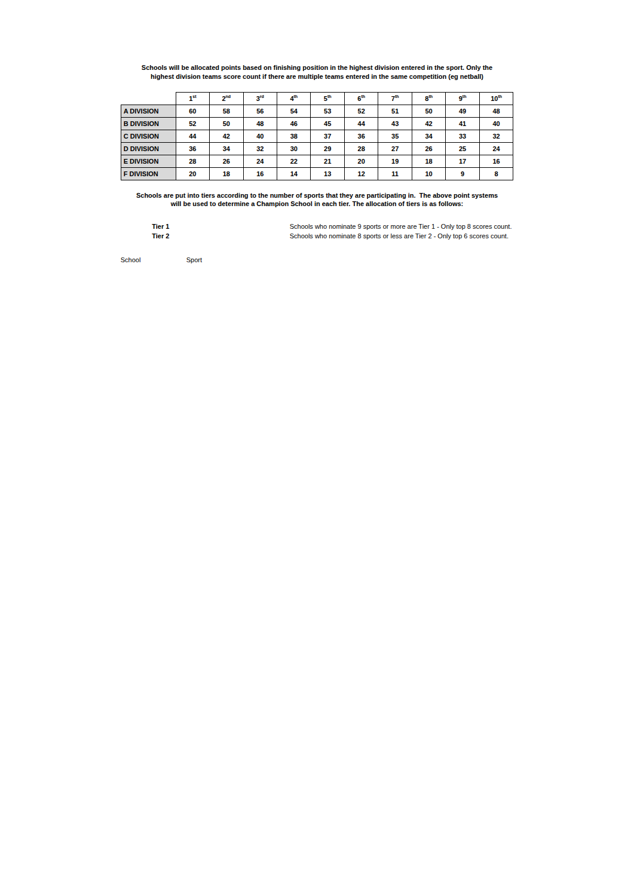Schools will be allocated points based on finishing position in the highest division entered in the sport. Only the highest division teams score count if there are multiple teams entered in the same competition (eg netball)
| | 1 st | 2 nd | 3 rd | 4 th | 5 th | 6 th | 7 th | 8 th | 9 th | 10 th |
| --- | --- | --- | --- | --- | --- | --- | --- | --- | --- | --- |
| A DIVISION | 60 | 58 | 56 | 54 | 53 | 52 | 51 | 50 | 49 | 48 |
| B DIVISION | 52 | 50 | 48 | 46 | 45 | 44 | 43 | 42 | 41 | 40 |
| C DIVISION | 44 | 42 | 40 | 38 | 37 | 36 | 35 | 34 | 33 | 32 |
| D DIVISION | 36 | 34 | 32 | 30 | 29 | 28 | 27 | 26 | 25 | 24 |
| E DIVISION | 28 | 26 | 24 | 22 | 21 | 20 | 19 | 18 | 17 | 16 |
| F DIVISION | 20 | 18 | 16 | 14 | 13 | 12 | 11 | 10 | 9 | 8 |
Schools are put into tiers according to the number of sports that they are participating in. The above point systems will be used to determine a Champion School in each tier. The allocation of tiers is as follows:
| Tier 1 | Schools who nominate 9 sports or more are Tier 1 - Only top 8 scores count. |
| Tier 2 | Schools who nominate 8 sports or less are Tier 2 - Only top 6 scores count. |
School Sport